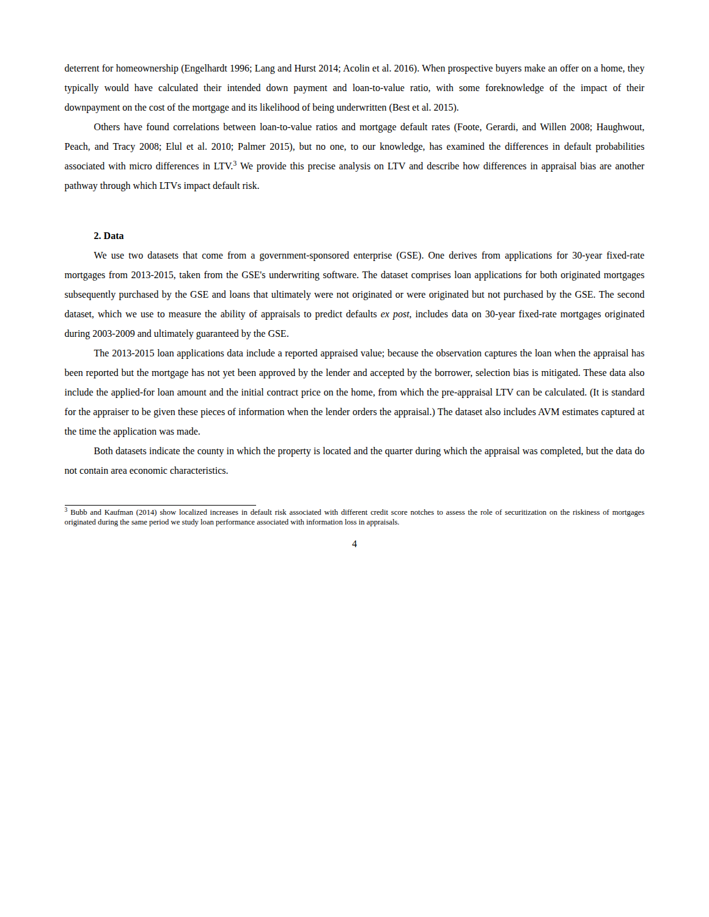deterrent for homeownership (Engelhardt 1996; Lang and Hurst 2014; Acolin et al. 2016). When prospective buyers make an offer on a home, they typically would have calculated their intended down payment and loan-to-value ratio, with some foreknowledge of the impact of their downpayment on the cost of the mortgage and its likelihood of being underwritten (Best et al. 2015).
Others have found correlations between loan-to-value ratios and mortgage default rates (Foote, Gerardi, and Willen 2008; Haughwout, Peach, and Tracy 2008; Elul et al. 2010; Palmer 2015), but no one, to our knowledge, has examined the differences in default probabilities associated with micro differences in LTV.3 We provide this precise analysis on LTV and describe how differences in appraisal bias are another pathway through which LTVs impact default risk.
2. Data
We use two datasets that come from a government-sponsored enterprise (GSE). One derives from applications for 30-year fixed-rate mortgages from 2013-2015, taken from the GSE's underwriting software. The dataset comprises loan applications for both originated mortgages subsequently purchased by the GSE and loans that ultimately were not originated or were originated but not purchased by the GSE. The second dataset, which we use to measure the ability of appraisals to predict defaults ex post, includes data on 30-year fixed-rate mortgages originated during 2003-2009 and ultimately guaranteed by the GSE.
The 2013-2015 loan applications data include a reported appraised value; because the observation captures the loan when the appraisal has been reported but the mortgage has not yet been approved by the lender and accepted by the borrower, selection bias is mitigated. These data also include the applied-for loan amount and the initial contract price on the home, from which the pre-appraisal LTV can be calculated. (It is standard for the appraiser to be given these pieces of information when the lender orders the appraisal.) The dataset also includes AVM estimates captured at the time the application was made.
Both datasets indicate the county in which the property is located and the quarter during which the appraisal was completed, but the data do not contain area economic characteristics.
3 Bubb and Kaufman (2014) show localized increases in default risk associated with different credit score notches to assess the role of securitization on the riskiness of mortgages originated during the same period we study loan performance associated with information loss in appraisals.
4